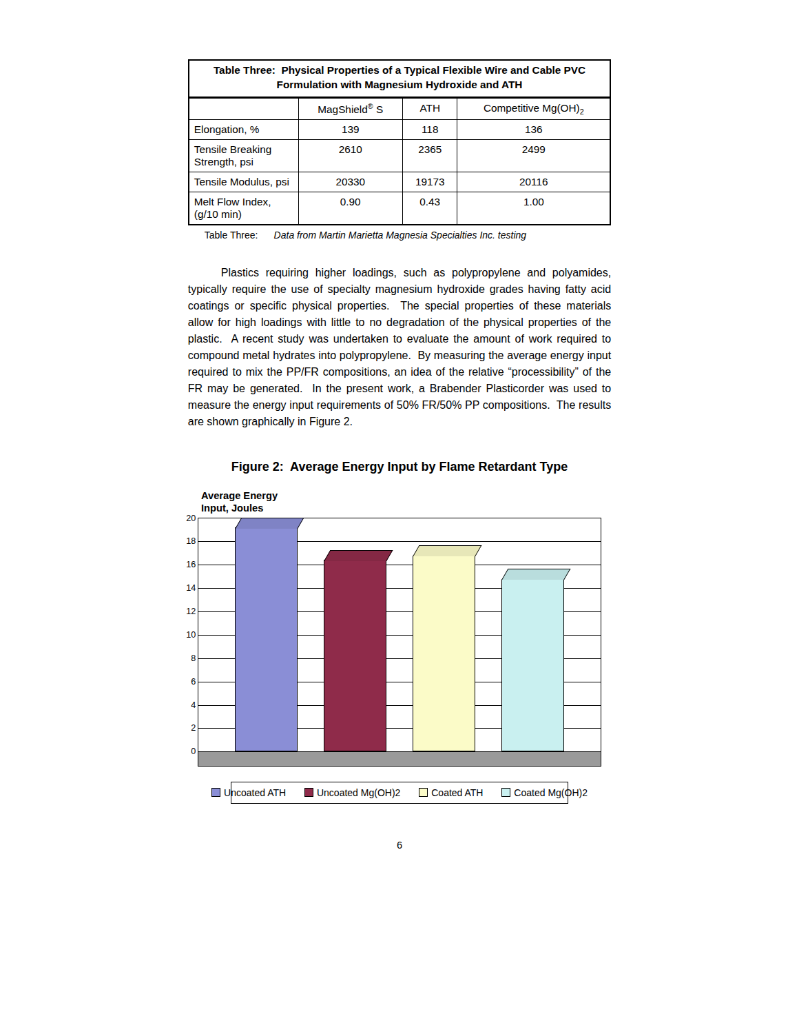Table Three: Physical Properties of a Typical Flexible Wire and Cable PVC Formulation with Magnesium Hydroxide and ATH
| | MagShield ® S | ATH | Competitive Mg(OH) 2 |
| --- | --- | --- | --- |
| Elongation, % | 139 | 118 | 136 |
| Tensile Breaking Strength, psi | 2610 | 2365 | 2499 |
| Tensile Modulus, psi | 20330 | 19173 | 20116 |
| Melt Flow Index, (g/10 min) | 0.90 | 0.43 | 1.00 |
Table Three: Data from Martin Marietta Magnesia Specialties Inc. testing
Plastics requiring higher loadings, such as polypropylene and polyamides, typically require the use of specialty magnesium hydroxide grades having fatty acid coatings or specific physical properties. The special properties of these materials allow for high loadings with little to no degradation of the physical properties of the plastic. A recent study was undertaken to evaluate the amount of work required to compound metal hydrates into polypropylene. By measuring the average energy input required to mix the PP/FR compositions, an idea of the relative “processibility” of the FR may be generated. In the present work, a Brabender Plasticorder was used to measure the energy input requirements of 50% FR/50% PP compositions. The results are shown graphically in Figure 2.
Figure 2: Average Energy Input by Flame Retardant Type
Average Energy
Input, Joules
20 18 16 14 12 10 8 6 4 2 0
Uncoated ATH Uncoated Mg(OH)2 Coated ATH Coated Mg(OH)2
6